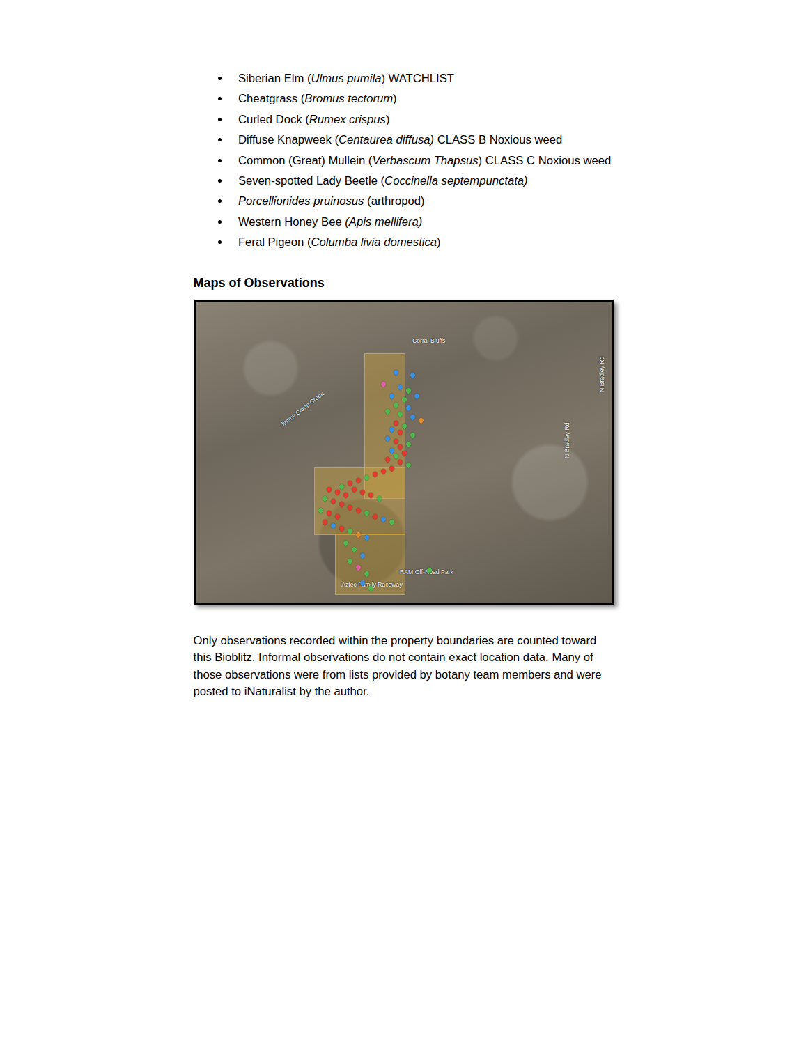Siberian Elm (Ulmus pumila) WATCHLIST
Cheatgrass (Bromus tectorum)
Curled Dock (Rumex crispus)
Diffuse Knapweek (Centaurea diffusa) CLASS B Noxious weed
Common (Great) Mullein (Verbascum Thapsus) CLASS C Noxious weed
Seven-spotted Lady Beetle (Coccinella septempunctata)
Porcellionides pruinosus (arthropod)
Western Honey Bee (Apis mellifera)
Feral Pigeon (Columba livia domestica)
Maps of Observations
Corral Bluffs Jimmy Camp Creek N Bradley Rd N Bradley Rd RAM Off-Road Park Aztec Family Raceway
Only observations recorded within the property boundaries are counted toward this Bioblitz. Informal observations do not contain exact location data. Many of those observations were from lists provided by botany team members and were posted to iNaturalist by the author.